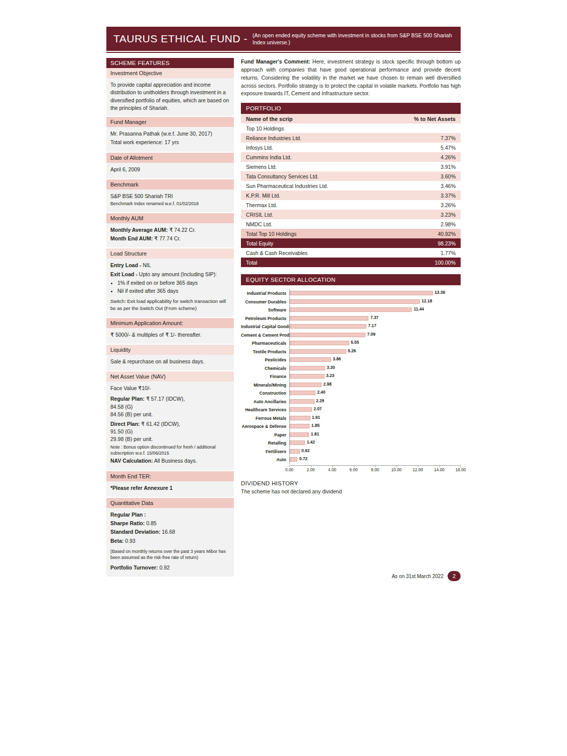TAURUS ETHICAL FUND -
(An open ended equity scheme with investment in stocks from S&P BSE 500 Shariah Index universe.)
SCHEME FEATURES
Investment Objective
To provide capital appreciation and income distribution to unitholders through investment in a diversified portfolio of equities, which are based on the principles of Shariah.
Fund Manager
Mr. Prasanna Pathak (w.e.f. June 30, 2017)
Total work experience: 17 yrs
Date of Allotment
April 6, 2009
Benchmark
S&P BSE 500 Shariah TRI
Benchmark Index renamed w.e.f. 01/02/2018
Monthly AUM
Monthly Average AUM: ₹ 74.22 Cr.
Month End AUM: ₹ 77.74 Cr.
Load Structure
Entry Load - NIL
Exit Load - Upto any amount (Including SIP):
1% if exited on or before 365 days
Nil if exited after 365 days
Switch: Exit load applicability for switch transaction will be as per the Switch Out (From scheme)
Minimum Application Amount:
₹ 5000/- & multiples of ₹ 1/- thereafter.
Liquidity
Sale & repurchase on all business days.
Net Asset Value (NAV)
Face Value ₹10/-
Regular Plan: ₹ 57.17 (IDCW),
84.58 (G)
84.56 (B) per unit.
Direct Plan: ₹ 61.42 (IDCW),
91.50 (G)
29.98 (B) per unit.
Note : Bonus option discontinued for fresh / additional subscription w.e.f. 15/06/2015
NAV Calculation: All Business days.
Month End TER:
*Please refer Annexure 1
Quantitative Data
Regular Plan :
Sharpe Ratio: 0.85
Standard Deviation: 16.68
Beta: 0.93
(Based on monthly returns over the past 3 years Mibor has been assumed as the risk-free rate of return)
Portfolio Turnover: 0.92
Fund Manager's Comment: Here, investment strategy is stock specific through bottom up approach with companies that have good operational performance and provide decent returns. Considering the volatility in the market we have chosen to remain well diversified across sectors. Portfolio strategy is to protect the capital in volatile markets. Portfolio has high exposure towards IT, Cement and Infrastructure sector.
PORTFOLIO
| Name of the scrip | % to Net Assets |
| --- | --- |
| Top 10 Holdings | |
| Reliance Industries Ltd. | 7.37% |
| Infosys Ltd. | 5.47% |
| Cummins India Ltd. | 4.26% |
| Siemens Ltd. | 3.91% |
| Tata Consultancy Services Ltd. | 3.60% |
| Sun Pharmaceutical Industries Ltd. | 3.46% |
| K.P.R. Mill Ltd. | 3.37% |
| Thermax Ltd. | 3.26% |
| CRISIL Ltd. | 3.23% |
| NMDC Ltd. | 2.98% |
| Total Top 10 Holdings | 40.92% |
| Total Equity | 98.23% |
| Cash & Cash Receivables | 1.77% |
| Total | 100.00% |
EQUITY SECTOR ALLOCATION
Industrial Products
13.39
Consumer Durables
12.18
Software
11.44
Petroleum Products
7.37
Industrial Capital Goods
7.17
Cement & Cement Products
7.09
Pharmaceuticals
5.55
Textile Products
5.26
Pesticides
3.86
Chemicals
3.30
Finance
3.23
Minerals/Mining
2.98
Construction
2.40
Auto Ancillaries
2.29
Healthcare Services
2.07
Ferrous Metals
1.91
Aerospace & Defense
1.85
Paper
1.81
Retailing
1.42
Fertilisers
0.92
Auto
0.72
0.00
2.00
4.00
6.00
8.00
10.00
12.00
14.00
16.00
DIVIDEND HISTORY
The scheme has not declared any dividend
As on 31st March 2022
2